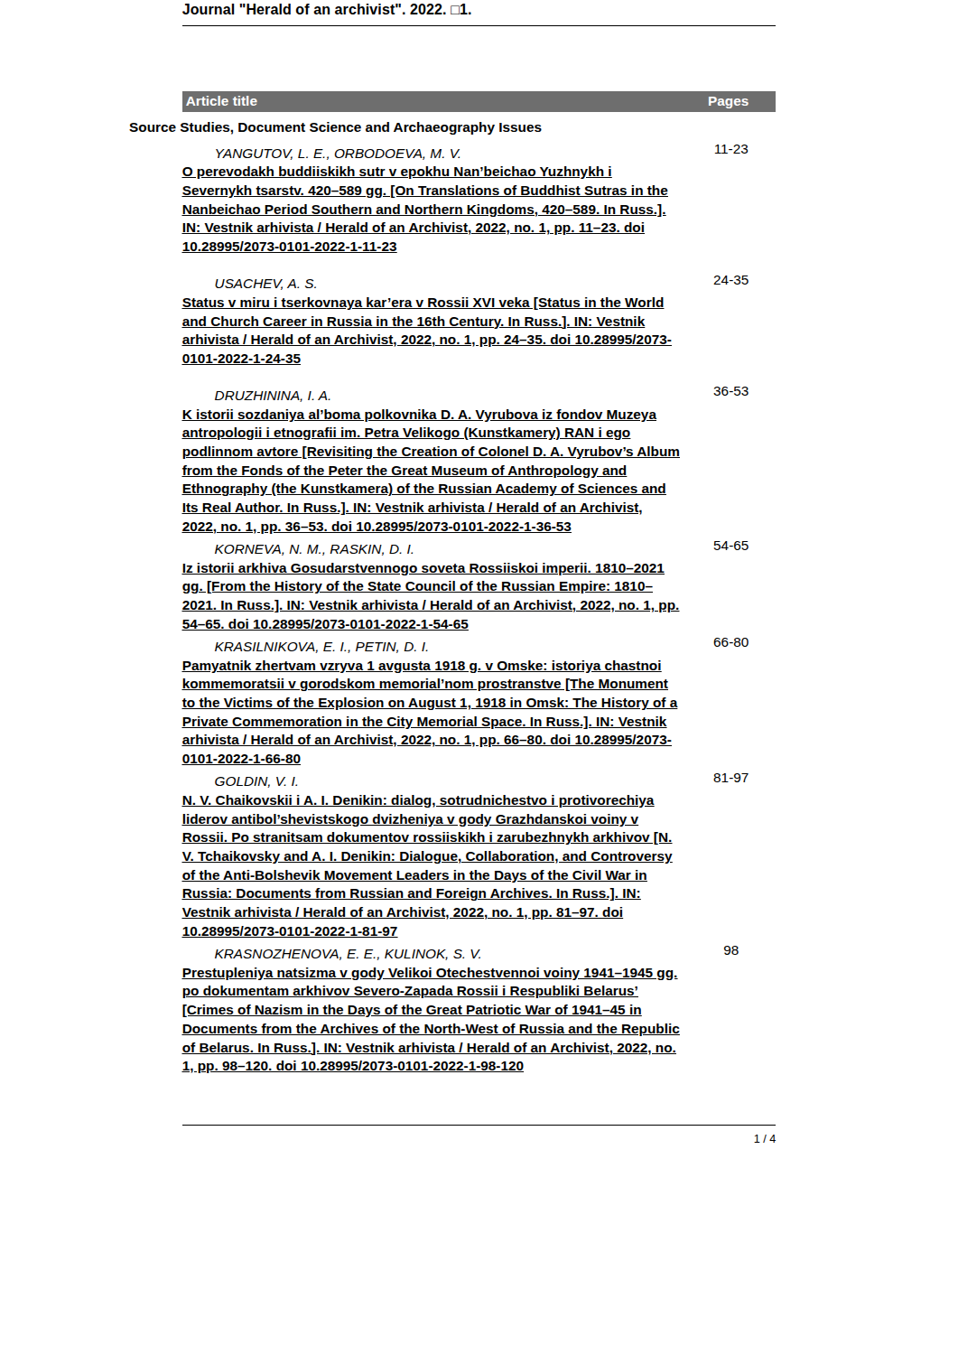Journal "Herald of an archivist". 2022. □1.
| Article title | Pages |
| --- | --- |
| Source Studies, Document Science and Archaeography Issues |
| YANGUTOV, L. E., ORBODOEVA, M. V. O perevodakh buddiiskikh sutr v epokhu Nan’beichao Yuzhnykh i Severnykh tsarstv. 420–589 gg. [On Translations of Buddhist Sutras in the Nanbeichao Period Southern and Northern Kingdoms, 420–589. In Russ.]. IN: Vestnik arhivista / Herald of an Archivist, 2022, no. 1, pp. 11–23. doi 10.28995/2073-0101-2022-1-11-23 | 11-23 |
| USACHEV, A. S. Status v miru i tserkovnaya kar’era v Rossii XVI veka [Status in the World and Church Career in Russia in the 16th Century. In Russ.]. IN: Vestnik arhivista / Herald of an Archivist, 2022, no. 1, pp. 24–35. doi 10.28995/2073-0101-2022-1-24-35 | 24-35 |
| DRUZHININA, I. A. K istorii sozdaniya al’boma polkovnika D. A. Vyrubova iz fondov Muzeya antropologii i etnografii im. Petra Velikogo (Kunstkamery) RAN i ego podlinnom avtore [Revisiting the Creation of Colonel D. A. Vyrubov’s Album from the Fonds of the Peter the Great Museum of Anthropology and Ethnography (the Kunstkamera) of the Russian Academy of Sciences and Its Real Author. In Russ.]. IN: Vestnik arhivista / Herald of an Archivist, 2022, no. 1, pp. 36–53. doi 10.28995/2073-0101-2022-1-36-53 | 36-53 |
| KORNEVA, N. M., RASKIN, D. I. Iz istorii arkhiva Gosudarstvennogo soveta Rossiiskoi imperii. 1810–2021 gg. [From the History of the State Council of the Russian Empire: 1810–2021. In Russ.]. IN: Vestnik arhivista / Herald of an Archivist, 2022, no. 1, pp. 54–65. doi 10.28995/2073-0101-2022-1-54-65 | 54-65 |
| KRASILNIKOVA, E. I., PETIN, D. I. Pamyatnik zhertvam vzryva 1 avgusta 1918 g. v Omske: istoriya chastnoi kommemoratsii v gorodskom memorial’nom prostranstve [The Monument to the Victims of the Explosion on August 1, 1918 in Omsk: The History of a Private Commemoration in the City Memorial Space. In Russ.]. IN: Vestnik arhivista / Herald of an Archivist, 2022, no. 1, pp. 66–80. doi 10.28995/2073-0101-2022-1-66-80 | 66-80 |
| GOLDIN, V. I. N. V. Chaikovskii i A. I. Denikin: dialog, sotrudnichestvo i protivorechiya liderov antibol’shevistskogo dvizheniya v gody Grazhdanskoi voiny v Rossii. Po stranitsam dokumentov rossiiskikh i zarubezhnykh arkhivov [N. V. Tchaikovsky and A. I. Denikin: Dialogue, Collaboration, and Controversy of the Anti-Bolshevik Movement Leaders in the Days of the Civil War in Russia: Documents from Russian and Foreign Archives. In Russ.]. IN: Vestnik arhivista / Herald of an Archivist, 2022, no. 1, pp. 81–97. doi 10.28995/2073-0101-2022-1-81-97 | 81-97 |
| KRASNOZHENOVA, E. E., KULINOK, S. V. Prestupleniya natsizma v gody Velikoi Otechestvennoi voiny 1941–1945 gg. po dokumentam arkhivov Severo-Zapada Rossii i Respubliki Belarus’ [Crimes of Nazism in the Days of the Great Patriotic War of 1941–45 in Documents from the Archives of the North-West of Russia and the Republic of Belarus. In Russ.]. IN: Vestnik arhivista / Herald of an Archivist, 2022, no. 1, pp. 98–120. doi 10.28995/2073-0101-2022-1-98-120 | 98 |
1 / 4